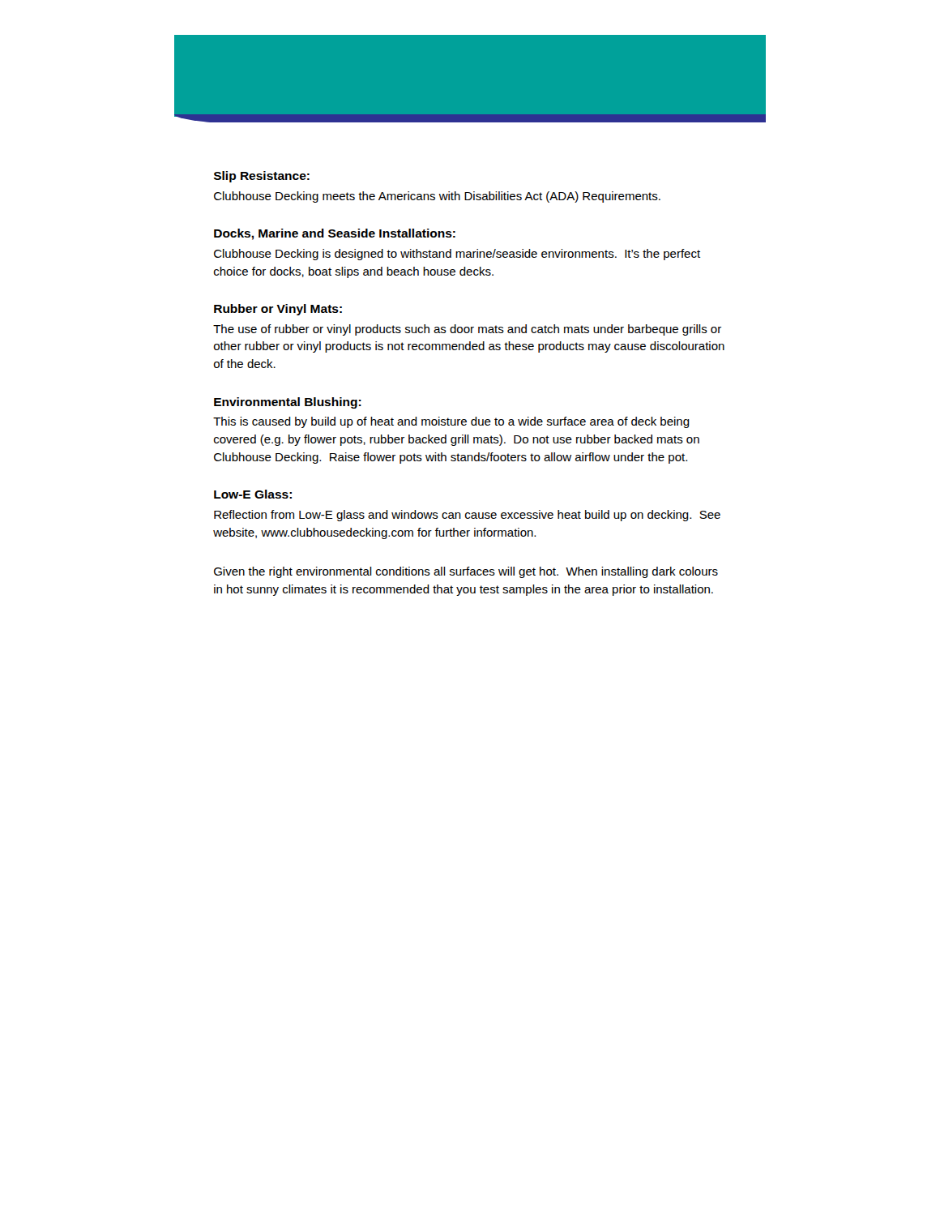Slip Resistance:
Clubhouse Decking meets the Americans with Disabilities Act (ADA) Requirements.
Docks, Marine and Seaside Installations:
Clubhouse Decking is designed to withstand marine/seaside environments. It’s the perfect choice for docks, boat slips and beach house decks.
Rubber or Vinyl Mats:
The use of rubber or vinyl products such as door mats and catch mats under barbeque grills or other rubber or vinyl products is not recommended as these products may cause discolouration of the deck.
Environmental Blushing:
This is caused by build up of heat and moisture due to a wide surface area of deck being covered (e.g. by flower pots, rubber backed grill mats). Do not use rubber backed mats on Clubhouse Decking. Raise flower pots with stands/footers to allow airflow under the pot.
Low-E Glass:
Reflection from Low-E glass and windows can cause excessive heat build up on decking. See website, www.clubhousedecking.com for further information.
Given the right environmental conditions all surfaces will get hot. When installing dark colours in hot sunny climates it is recommended that you test samples in the area prior to installation.